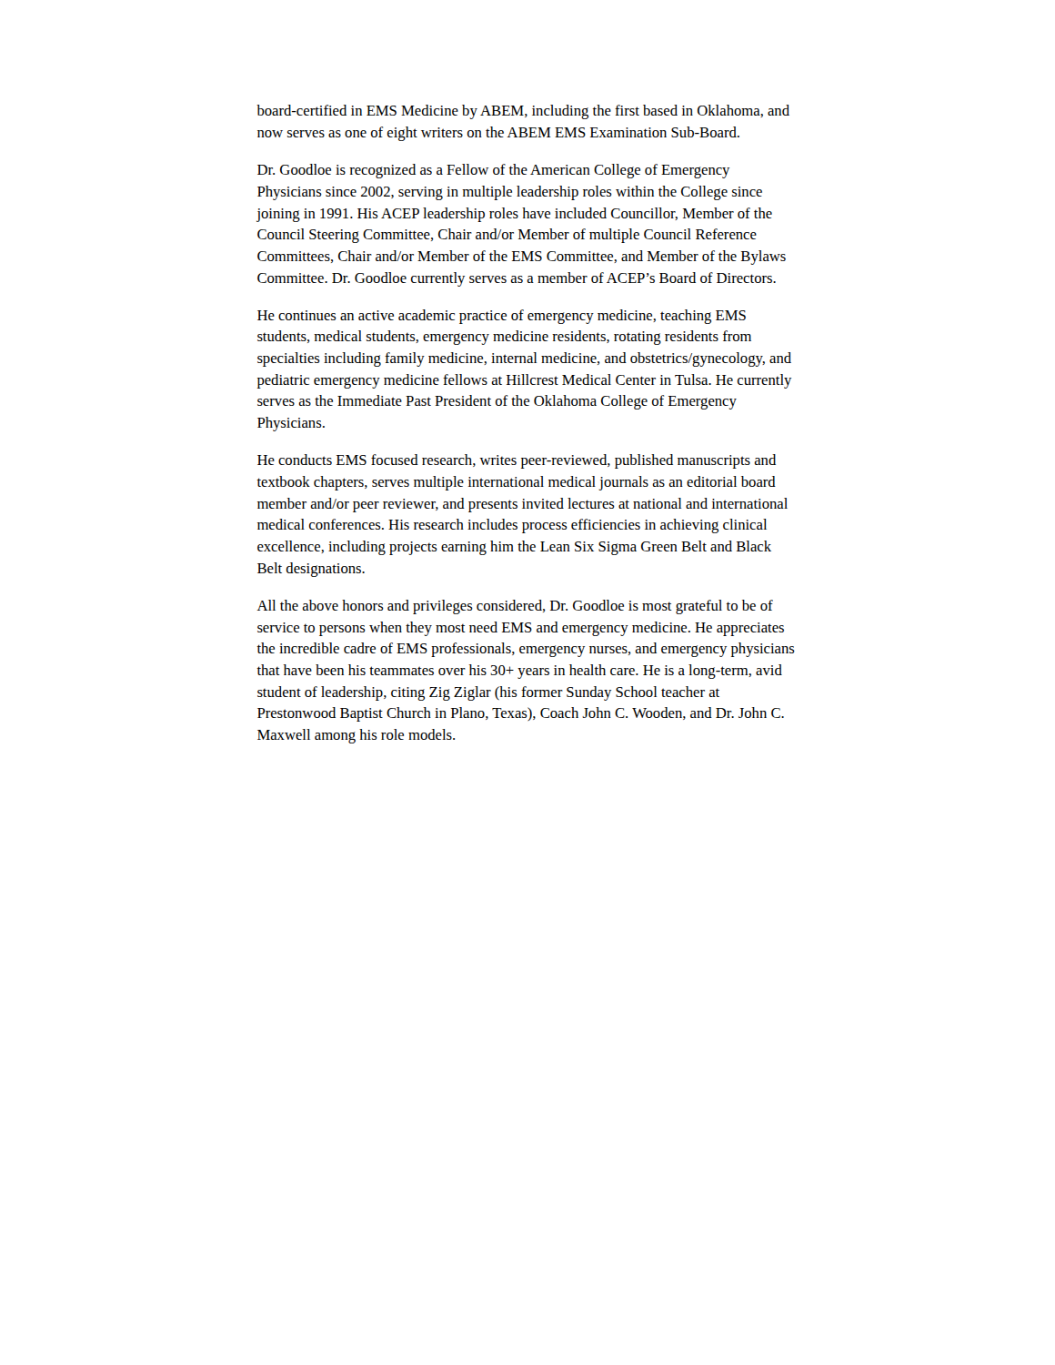board-certified in EMS Medicine by ABEM, including the first based in Oklahoma, and now serves as one of eight writers on the ABEM EMS Examination Sub-Board.
Dr. Goodloe is recognized as a Fellow of the American College of Emergency Physicians since 2002, serving in multiple leadership roles within the College since joining in 1991. His ACEP leadership roles have included Councillor, Member of the Council Steering Committee, Chair and/or Member of multiple Council Reference Committees, Chair and/or Member of the EMS Committee, and Member of the Bylaws Committee. Dr. Goodloe currently serves as a member of ACEP’s Board of Directors.
He continues an active academic practice of emergency medicine, teaching EMS students, medical students, emergency medicine residents, rotating residents from specialties including family medicine, internal medicine, and obstetrics/gynecology, and pediatric emergency medicine fellows at Hillcrest Medical Center in Tulsa. He currently serves as the Immediate Past President of the Oklahoma College of Emergency Physicians.
He conducts EMS focused research, writes peer-reviewed, published manuscripts and textbook chapters, serves multiple international medical journals as an editorial board member and/or peer reviewer, and presents invited lectures at national and international medical conferences. His research includes process efficiencies in achieving clinical excellence, including projects earning him the Lean Six Sigma Green Belt and Black Belt designations.
All the above honors and privileges considered, Dr. Goodloe is most grateful to be of service to persons when they most need EMS and emergency medicine. He appreciates the incredible cadre of EMS professionals, emergency nurses, and emergency physicians that have been his teammates over his 30+ years in health care. He is a long-term, avid student of leadership, citing Zig Ziglar (his former Sunday School teacher at Prestonwood Baptist Church in Plano, Texas), Coach John C. Wooden, and Dr. John C. Maxwell among his role models.